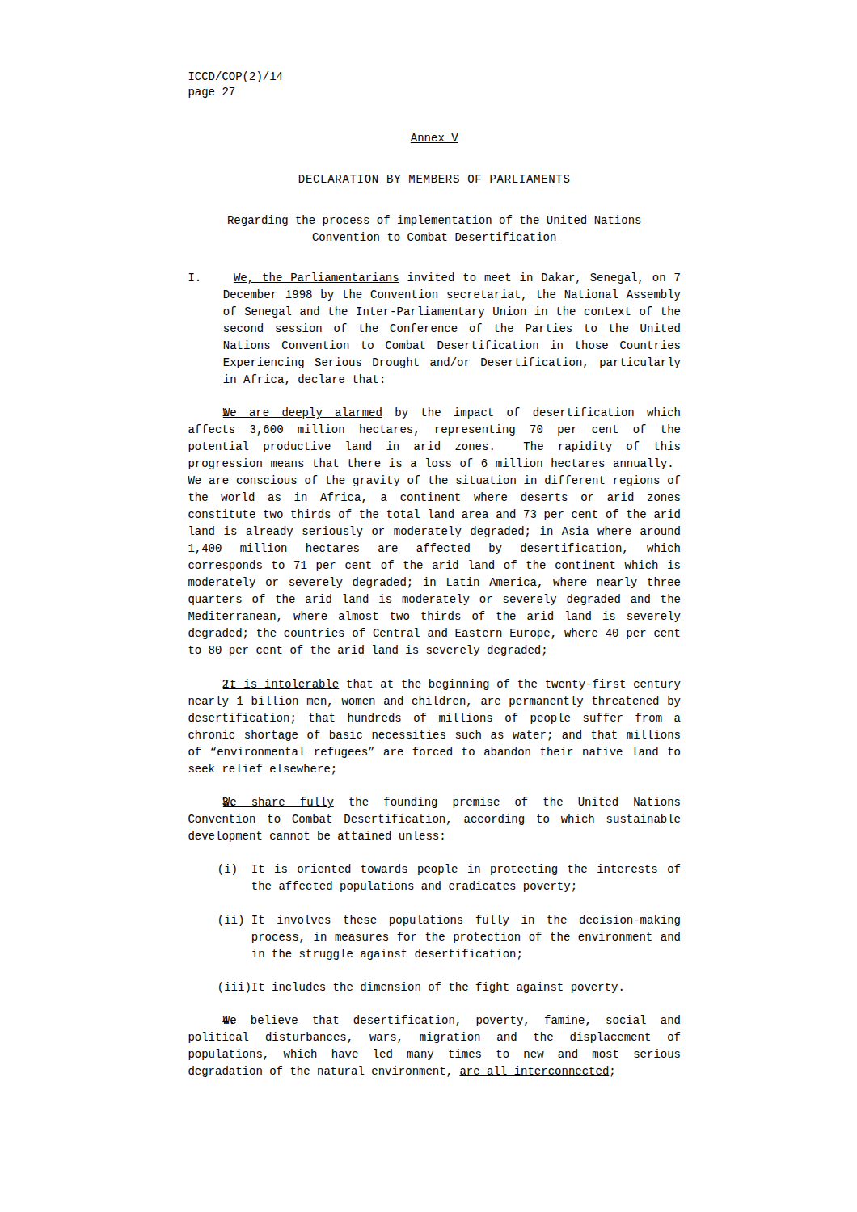ICCD/COP(2)/14
page 27
Annex V
DECLARATION BY MEMBERS OF PARLIAMENTS
Regarding the process of implementation of the United Nations
Convention to Combat Desertification
I. We, the Parliamentarians invited to meet in Dakar, Senegal, on 7 December 1998 by the Convention secretariat, the National Assembly of Senegal and the Inter-Parliamentary Union in the context of the second session of the Conference of the Parties to the United Nations Convention to Combat Desertification in those Countries Experiencing Serious Drought and/or Desertification, particularly in Africa, declare that:
1. We are deeply alarmed by the impact of desertification which affects 3,600 million hectares, representing 70 per cent of the potential productive land in arid zones. The rapidity of this progression means that there is a loss of 6 million hectares annually. We are conscious of the gravity of the situation in different regions of the world as in Africa, a continent where deserts or arid zones constitute two thirds of the total land area and 73 per cent of the arid land is already seriously or moderately degraded; in Asia where around 1,400 million hectares are affected by desertification, which corresponds to 71 per cent of the arid land of the continent which is moderately or severely degraded; in Latin America, where nearly three quarters of the arid land is moderately or severely degraded and the Mediterranean, where almost two thirds of the arid land is severely degraded; the countries of Central and Eastern Europe, where 40 per cent to 80 per cent of the arid land is severely degraded;
2. It is intolerable that at the beginning of the twenty-first century nearly 1 billion men, women and children, are permanently threatened by desertification; that hundreds of millions of people suffer from a chronic shortage of basic necessities such as water; and that millions of “environmental refugees” are forced to abandon their native land to seek relief elsewhere;
3. We share fully the founding premise of the United Nations Convention to Combat Desertification, according to which sustainable development cannot be attained unless:
(i) It is oriented towards people in protecting the interests of the affected populations and eradicates poverty;
(ii) It involves these populations fully in the decision-making process, in measures for the protection of the environment and in the struggle against desertification;
(iii) It includes the dimension of the fight against poverty.
4. We believe that desertification, poverty, famine, social and political disturbances, wars, migration and the displacement of populations, which have led many times to new and most serious degradation of the natural environment, are all interconnected;